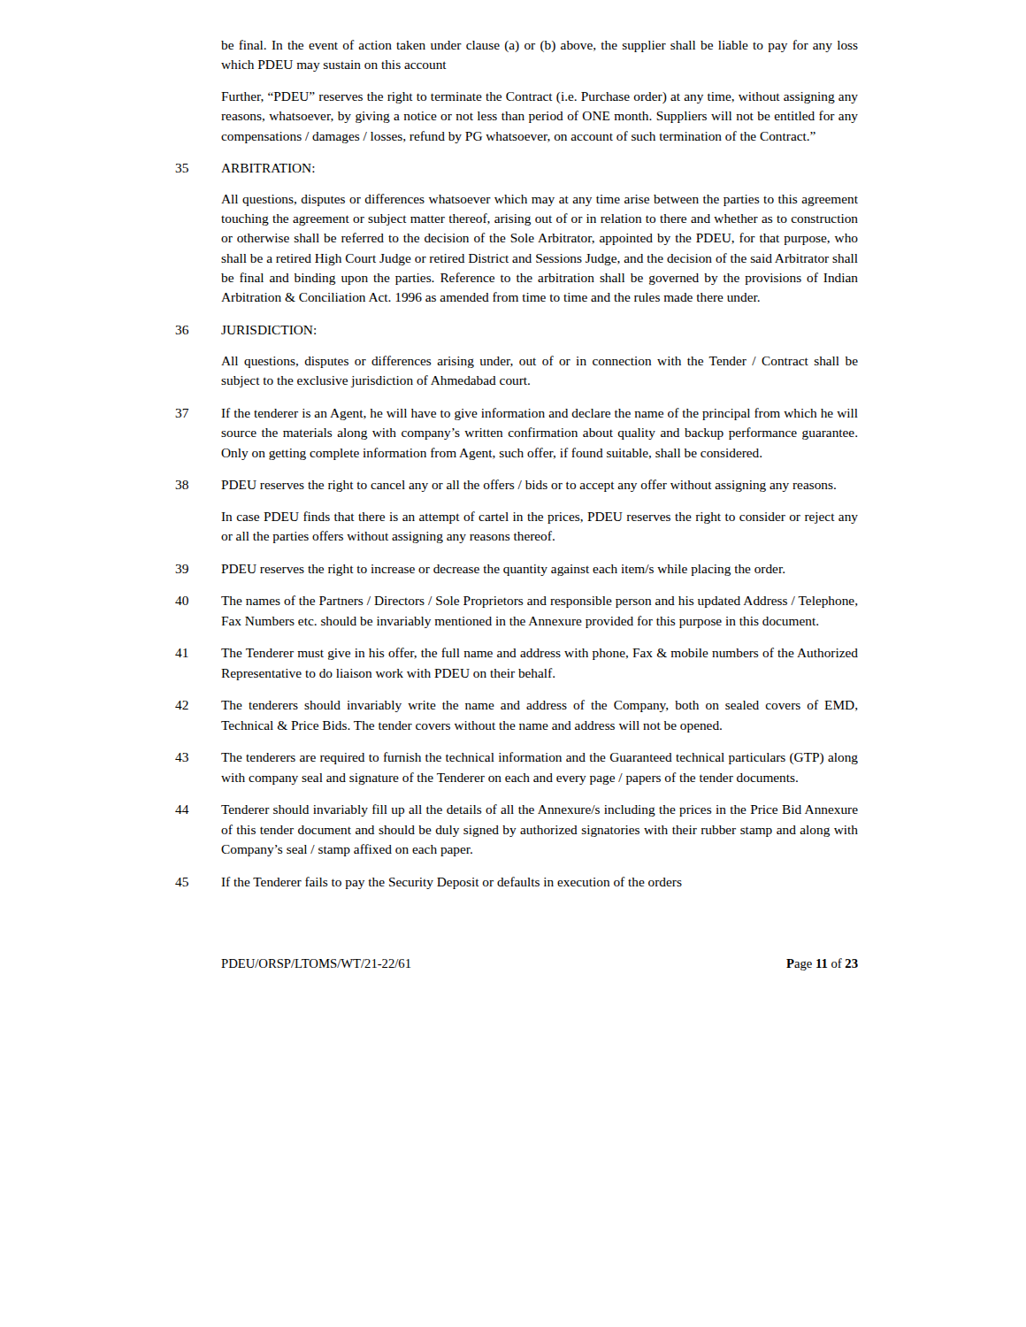be final. In the event of action taken under clause (a) or (b) above, the supplier shall be liable to pay for any loss which PDEU may sustain on this account
Further, “PDEU” reserves the right to terminate the Contract (i.e. Purchase order) at any time, without assigning any reasons, whatsoever, by giving a notice or not less than period of ONE month. Suppliers will not be entitled for any compensations / damages / losses, refund by PG whatsoever, on account of such termination of the Contract.”
35
ARBITRATION:
All questions, disputes or differences whatsoever which may at any time arise between the parties to this agreement touching the agreement or subject matter thereof, arising out of or in relation to there and whether as to construction or otherwise shall be referred to the decision of the Sole Arbitrator, appointed by the PDEU, for that purpose, who shall be a retired High Court Judge or retired District and Sessions Judge, and the decision of the said Arbitrator shall be final and binding upon the parties. Reference to the arbitration shall be governed by the provisions of Indian Arbitration & Conciliation Act. 1996 as amended from time to time and the rules made there under.
36
JURISDICTION:
All questions, disputes or differences arising under, out of or in connection with the Tender / Contract shall be subject to the exclusive jurisdiction of Ahmedabad court.
37
If the tenderer is an Agent, he will have to give information and declare the name of the principal from which he will source the materials along with company’s written confirmation about quality and backup performance guarantee. Only on getting complete information from Agent, such offer, if found suitable, shall be considered.
38
PDEU reserves the right to cancel any or all the offers / bids or to accept any offer without assigning any reasons.
In case PDEU finds that there is an attempt of cartel in the prices, PDEU reserves the right to consider or reject any or all the parties offers without assigning any reasons thereof.
39
PDEU reserves the right to increase or decrease the quantity against each item/s while placing the order.
40
The names of the Partners / Directors / Sole Proprietors and responsible person and his updated Address / Telephone, Fax Numbers etc. should be invariably mentioned in the Annexure provided for this purpose in this document.
41
The Tenderer must give in his offer, the full name and address with phone, Fax & mobile numbers of the Authorized Representative to do liaison work with PDEU on their behalf.
42
The tenderers should invariably write the name and address of the Company, both on sealed covers of EMD, Technical & Price Bids. The tender covers without the name and address will not be opened.
43
The tenderers are required to furnish the technical information and the Guaranteed technical particulars (GTP) along with company seal and signature of the Tenderer on each and every page / papers of the tender documents.
44
Tenderer should invariably fill up all the details of all the Annexure/s including the prices in the Price Bid Annexure of this tender document and should be duly signed by authorized signatories with their rubber stamp and along with Company’s seal / stamp affixed on each paper.
45
If the Tenderer fails to pay the Security Deposit or defaults in execution of the orders
PDEU/ORSP/LTOMS/WT/21-22/61
Page 11 of 23